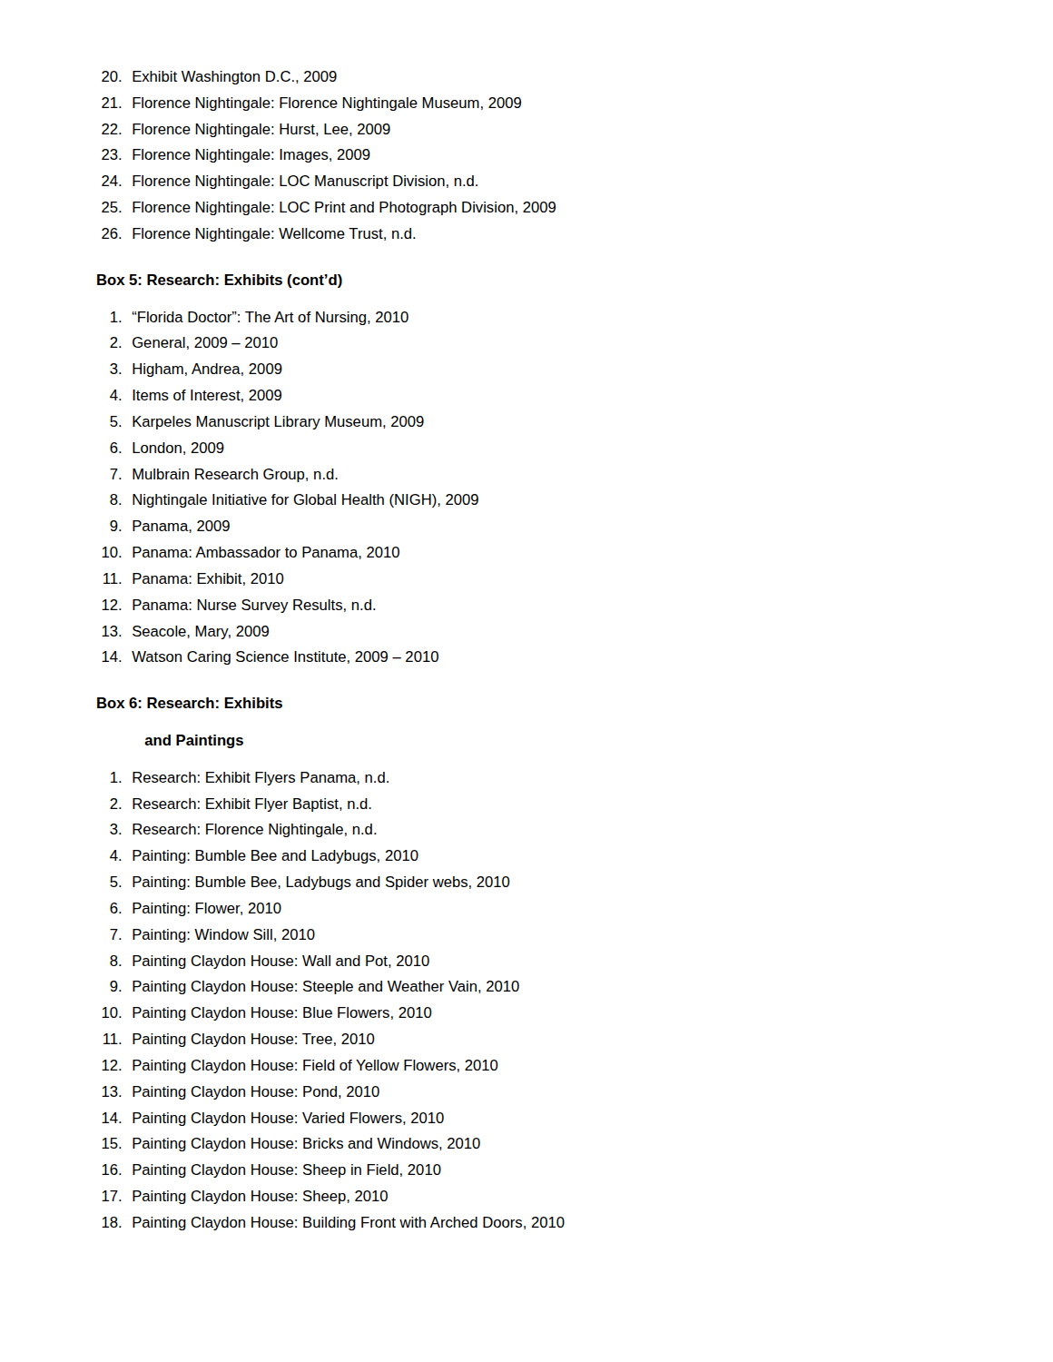Exhibit Washington D.C., 2009
Florence Nightingale: Florence Nightingale Museum, 2009
Florence Nightingale: Hurst, Lee, 2009
Florence Nightingale: Images, 2009
Florence Nightingale: LOC Manuscript Division, n.d.
Florence Nightingale: LOC Print and Photograph Division, 2009
Florence Nightingale: Wellcome Trust, n.d.
Box 5: Research: Exhibits (cont’d)
“Florida Doctor”: The Art of Nursing, 2010
General, 2009 – 2010
Higham, Andrea, 2009
Items of Interest, 2009
Karpeles Manuscript Library Museum, 2009
London, 2009
Mulbrain Research Group, n.d.
Nightingale Initiative for Global Health (NIGH), 2009
Panama, 2009
Panama: Ambassador to Panama, 2010
Panama: Exhibit, 2010
Panama: Nurse Survey Results, n.d.
Seacole, Mary, 2009
Watson Caring Science Institute, 2009 – 2010
Box 6: Research: Exhibits and Paintings
Research: Exhibit Flyers Panama, n.d.
Research: Exhibit Flyer Baptist, n.d.
Research: Florence Nightingale, n.d.
Painting: Bumble Bee and Ladybugs, 2010
Painting: Bumble Bee, Ladybugs and Spider webs, 2010
Painting: Flower, 2010
Painting: Window Sill, 2010
Painting Claydon House: Wall and Pot, 2010
Painting Claydon House: Steeple and Weather Vain, 2010
Painting Claydon House: Blue Flowers, 2010
Painting Claydon House: Tree, 2010
Painting Claydon House: Field of Yellow Flowers, 2010
Painting Claydon House: Pond, 2010
Painting Claydon House: Varied Flowers, 2010
Painting Claydon House: Bricks and Windows, 2010
Painting Claydon House: Sheep in Field, 2010
Painting Claydon House: Sheep, 2010
Painting Claydon House: Building Front with Arched Doors, 2010